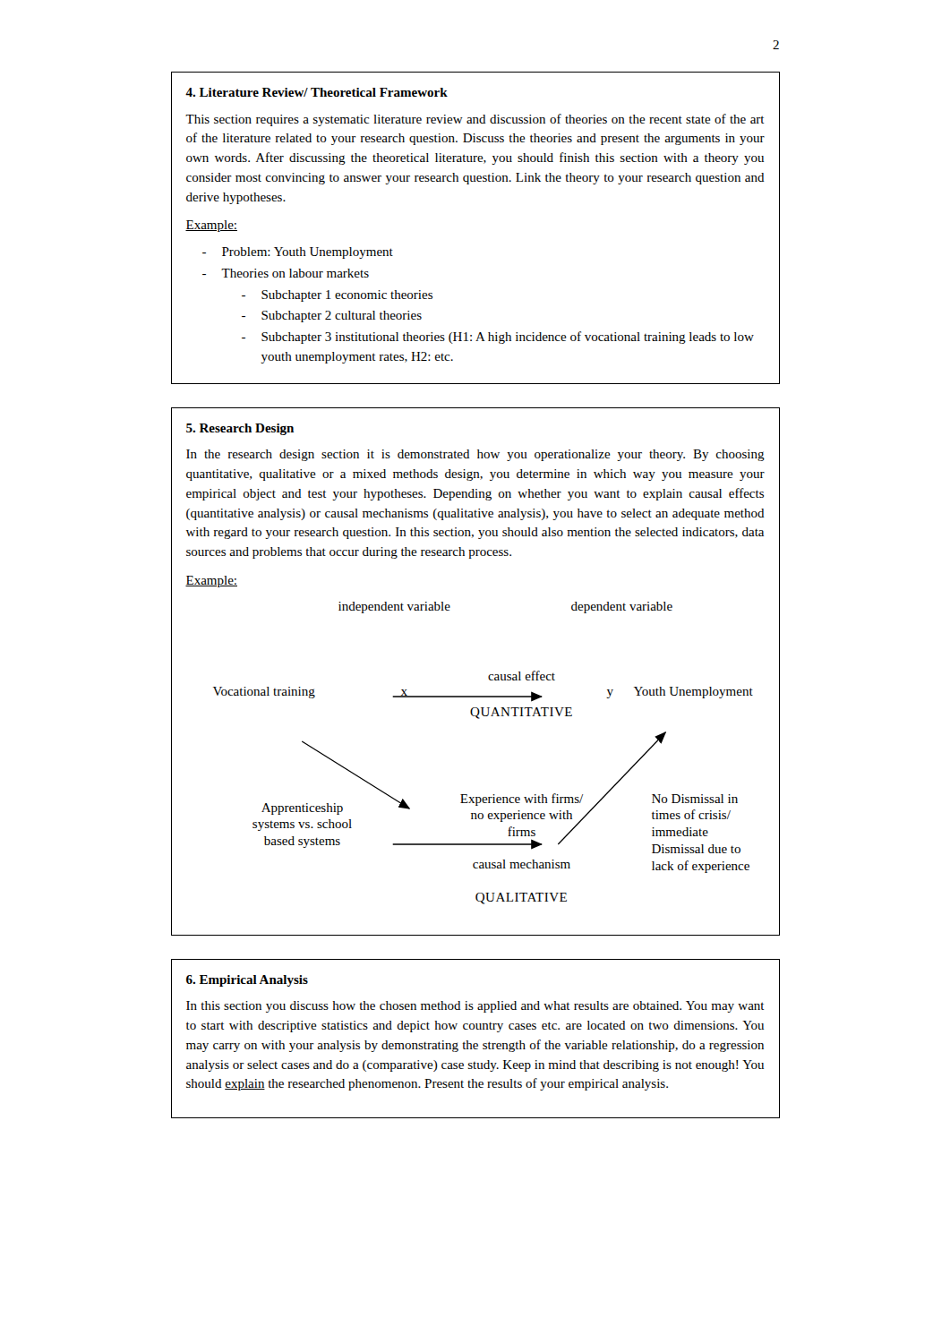2
4. Literature Review/ Theoretical Framework
This section requires a systematic literature review and discussion of theories on the recent state of the art of the literature related to your research question. Discuss the theories and present the arguments in your own words. After discussing the theoretical literature, you should finish this section with a theory you consider most convincing to answer your research question. Link the theory to your research question and derive hypotheses.
Example:
Problem: Youth Unemployment
Theories on labour markets
Subchapter 1 economic theories
Subchapter 2 cultural theories
Subchapter 3 institutional theories (H1: A high incidence of vocational training leads to low youth unemployment rates, H2: etc.
5. Research Design
In the research design section it is demonstrated how you operationalize your theory. By choosing quantitative, qualitative or a mixed methods design, you determine in which way you measure your empirical object and test your hypotheses. Depending on whether you want to explain causal effects (quantitative analysis) or causal mechanisms (qualitative analysis), you have to select an adequate method with regard to your research question. In this section, you should also mention the selected indicators, data sources and problems that occur during the research process.
Example:
independent variable
dependent variable
Vocational training
x
causal effect
QUANTITATIVE
y
Youth Unemployment
Apprenticeship
systems vs. school
based systems
Experience with firms/
no experience with
firms
causal mechanism
QUALITATIVE
No Dismissal in
times of crisis/
immediate
Dismissal due to
lack of experience
6. Empirical Analysis
In this section you discuss how the chosen method is applied and what results are obtained. You may want to start with descriptive statistics and depict how country cases etc. are located on two dimensions. You may carry on with your analysis by demonstrating the strength of the variable relationship, do a regression analysis or select cases and do a (comparative) case study. Keep in mind that describing is not enough! You should explain the researched phenomenon. Present the results of your empirical analysis.